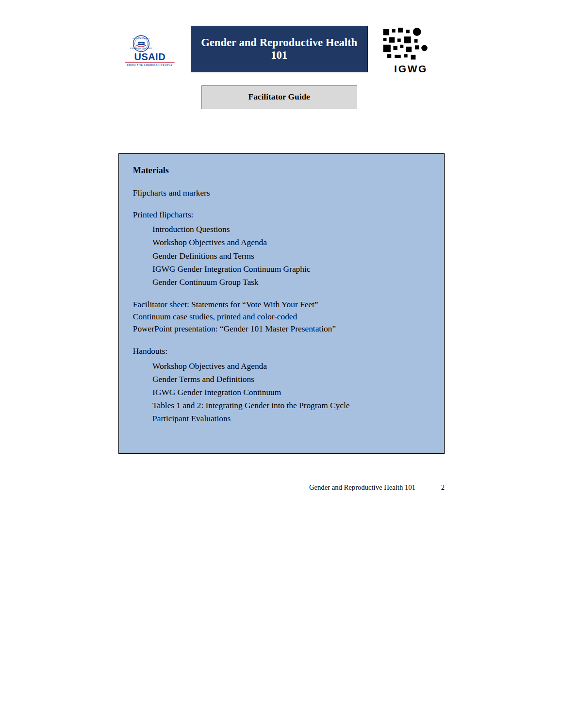UNITED STATES AGENCY INTERNATIONAL DEVELOPMENT USAID USAID FROM THE AMERICAN PEOPLE
Gender and Reproductive Health 101
Facilitator Guide
IGWG
Materials
Flipcharts and markers
Printed flipcharts:
Introduction Questions
Workshop Objectives and Agenda
Gender Definitions and Terms
IGWG Gender Integration Continuum Graphic
Gender Continuum Group Task
Facilitator sheet: Statements for “Vote With Your Feet”
Continuum case studies, printed and color-coded
PowerPoint presentation: “Gender 101 Master Presentation”
Handouts:
Workshop Objectives and Agenda
Gender Terms and Definitions
IGWG Gender Integration Continuum
Tables 1 and 2: Integrating Gender into the Program Cycle
Participant Evaluations
Gender and Reproductive Health 101 2